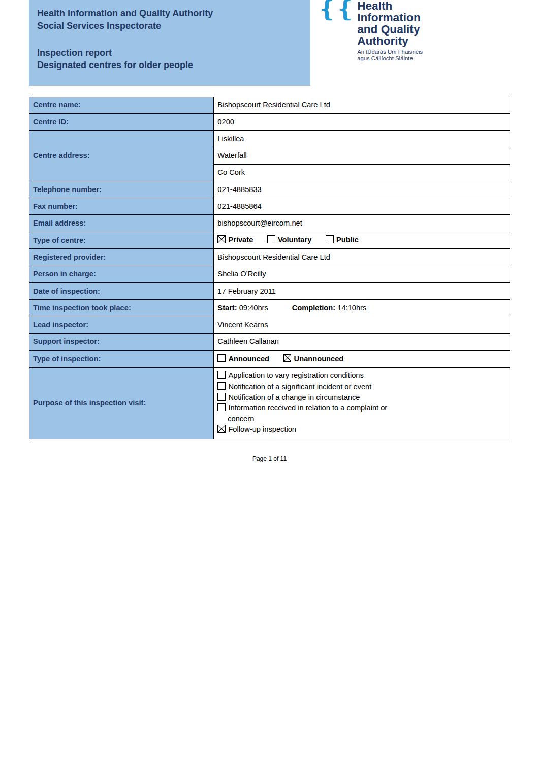Health Information and Quality Authority
Social Services Inspectorate Inspection report
Designated centres for older people
❴❴
Health
Information
and Quality
Authority
An tÚdarás Um Fhaisnéis
agus Cáilíocht Sláinte
| Centre name: | Bishopscourt Residential Care Ltd |
| Centre ID: | 0200 |
| Centre address: | Liskillea |
| Waterfall |
| Co Cork |
| Telephone number: | 021-4885833 |
| Fax number: | 021-4885864 |
| Email address: | bishopscourt@eircom.net |
| Type of centre: | Private Voluntary Public |
| Registered provider: | Bishopscourt Residential Care Ltd |
| Person in charge: | Shelia O’Reilly |
| Date of inspection: | 17 February 2011 |
| Time inspection took place: | Start: 09:40hrs Completion: 14:10hrs |
| Lead inspector: | Vincent Kearns |
| Support inspector: | Cathleen Callanan |
| Type of inspection: | Announced Unannounced |
| Purpose of this inspection visit: | Application to vary registration conditions Notification of a significant incident or event Notification of a change in circumstance Information received in relation to a complaint or concern Follow-up inspection |
Page 1 of 11